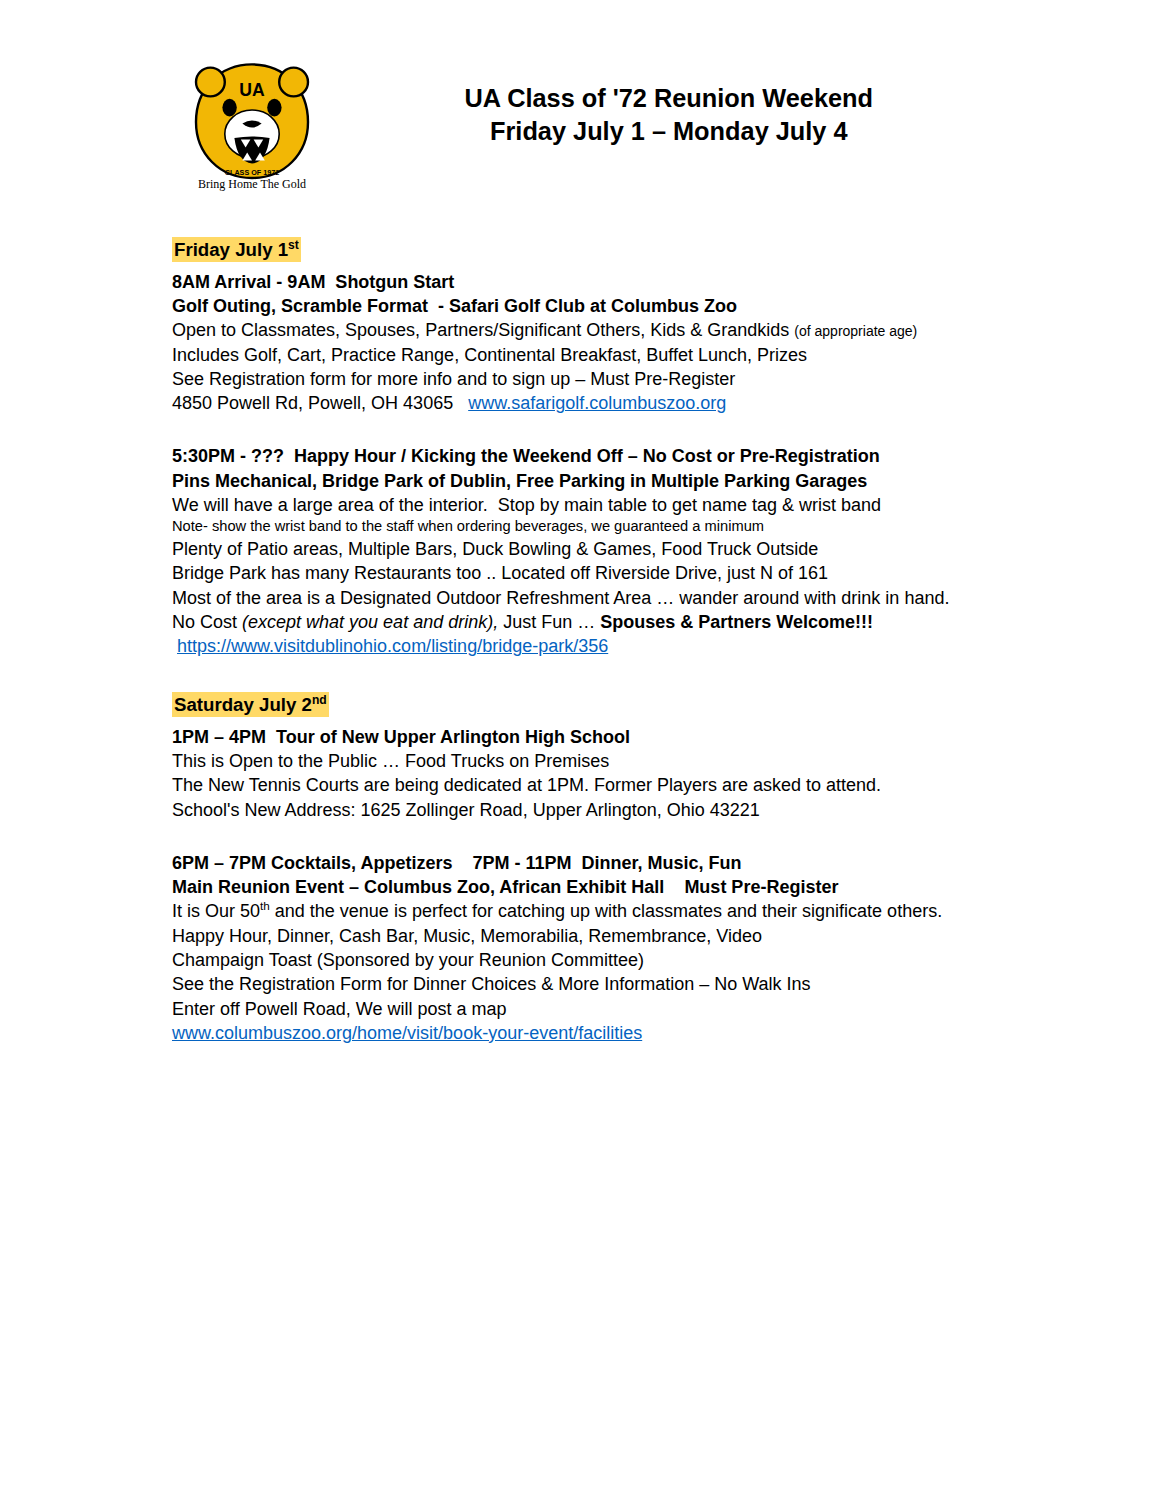UA CLASS OF 1972 Bring Home The Gold
UA Class of '72 Reunion Weekend
Friday July 1 – Monday July 4
Friday July 1st
8AM Arrival - 9AM Shotgun Start
Golf Outing, Scramble Format - Safari Golf Club at Columbus Zoo
Open to Classmates, Spouses, Partners/Significant Others, Kids & Grandkids (of appropriate age)
Includes Golf, Cart, Practice Range, Continental Breakfast, Buffet Lunch, Prizes
See Registration form for more info and to sign up – Must Pre-Register
4850 Powell Rd, Powell, OH 43065 www.safarigolf.columbuszoo.org
5:30PM - ??? Happy Hour / Kicking the Weekend Off – No Cost or Pre-Registration
Pins Mechanical, Bridge Park of Dublin, Free Parking in Multiple Parking Garages
We will have a large area of the interior. Stop by main table to get name tag & wrist band
Note- show the wrist band to the staff when ordering beverages, we guaranteed a minimum
Plenty of Patio areas, Multiple Bars, Duck Bowling & Games, Food Truck Outside
Bridge Park has many Restaurants too .. Located off Riverside Drive, just N of 161
Most of the area is a Designated Outdoor Refreshment Area … wander around with drink in hand.
No Cost (except what you eat and drink), Just Fun … Spouses & Partners Welcome!!!
https://www.visitdublinohio.com/listing/bridge-park/356
Saturday July 2nd
1PM – 4PM Tour of New Upper Arlington High School
This is Open to the Public … Food Trucks on Premises
The New Tennis Courts are being dedicated at 1PM. Former Players are asked to attend.
School's New Address: 1625 Zollinger Road, Upper Arlington, Ohio 43221
6PM – 7PM Cocktails, Appetizers 7PM - 11PM Dinner, Music, Fun
Main Reunion Event – Columbus Zoo, African Exhibit Hall Must Pre-Register
It is Our 50th and the venue is perfect for catching up with classmates and their significate others.
Happy Hour, Dinner, Cash Bar, Music, Memorabilia, Remembrance, Video
Champaign Toast (Sponsored by your Reunion Committee)
See the Registration Form for Dinner Choices & More Information – No Walk Ins
Enter off Powell Road, We will post a map
www.columbuszoo.org/home/visit/book-your-event/facilities